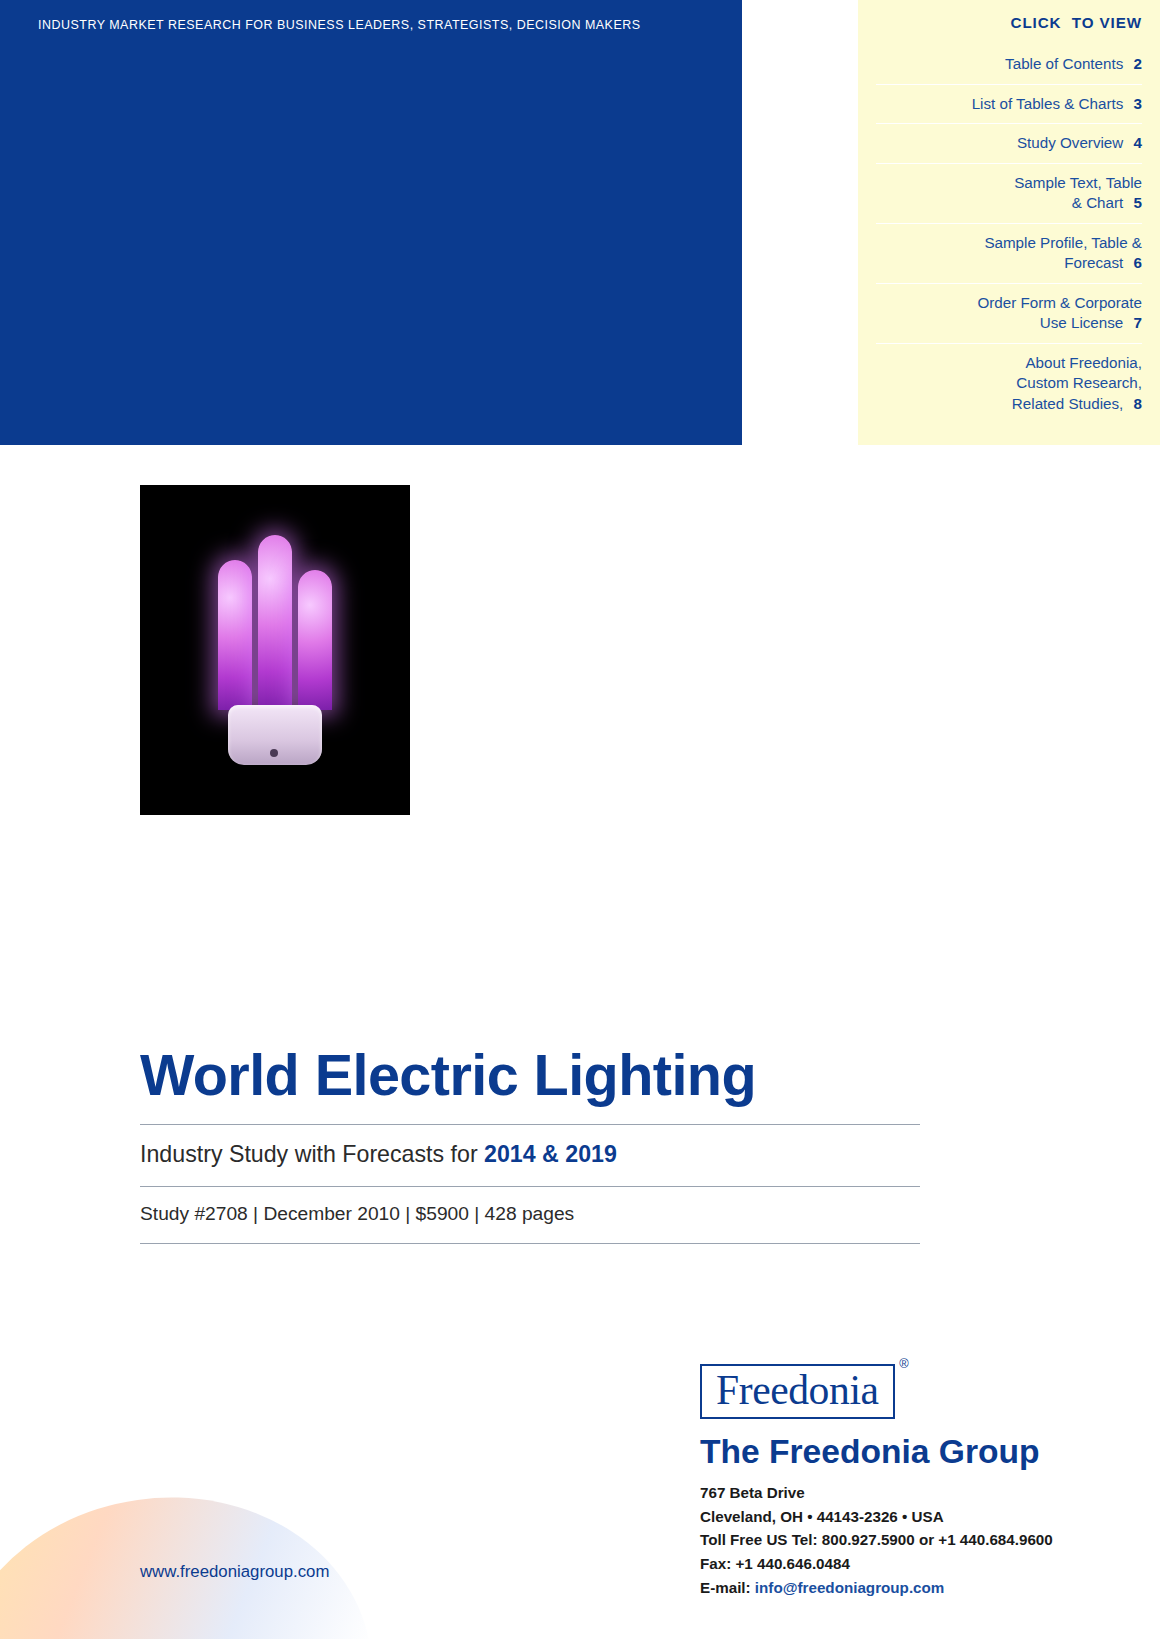INDUSTRY MARKET RESEARCH FOR BUSINESS LEADERS, STRATEGISTS, DECISION MAKERS
CLICK TO VIEW
Table of Contents 2
List of Tables & Charts 3
Study Overview 4
Sample Text, Table
& Chart 5
Sample Profile, Table &
Forecast 6
Order Form & Corporate
Use License 7
About Freedonia,
Custom Research,
Related Studies, 8
World Electric Lighting
Industry Study with Forecasts for 2014 & 2019
Study #2708 | December 2010 | $5900 | 428 pages
www.freedoniagroup.com
Freedonia ®
The Freedonia Group
767 Beta Drive
Cleveland, OH • 44143-2326 • USA
Toll Free US Tel: 800.927.5900 or +1 440.684.9600
Fax: +1 440.646.0484
E-mail: info@freedoniagroup.com